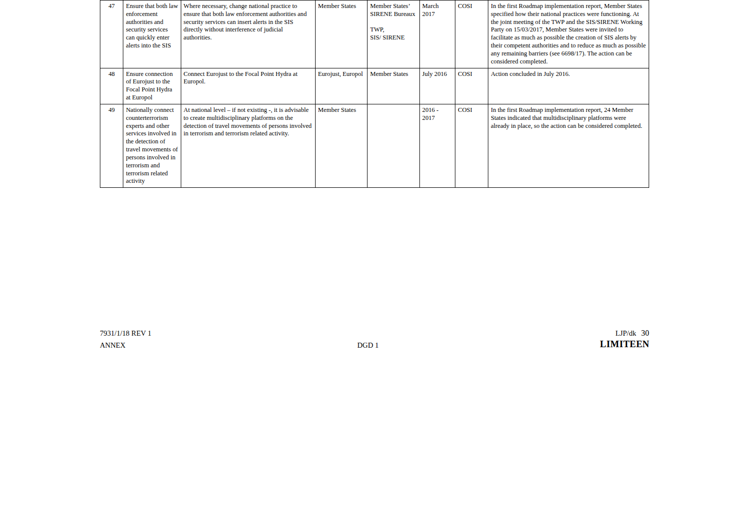| 47 | Ensure that both law enforcement authorities and security services can quickly enter alerts into the SIS | Where necessary, change national practice to ensure that both law enforcement authorities and security services can insert alerts in the SIS directly without interference of judicial authorities. | Member States | Member States’ SIRENE Bureaux TWP, SIS/ SIRENE | March 2017 | COSI | In the first Roadmap implementation report, Member States specified how their national practices were functioning. At the joint meeting of the TWP and the SIS/SIRENE Working Party on 15/03/2017, Member States were invited to facilitate as much as possible the creation of SIS alerts by their competent authorities and to reduce as much as possible any remaining barriers (see 6698/17). The action can be considered completed. |
| 48 | Ensure connection of Eurojust to the Focal Point Hydra at Europol | Connect Eurojust to the Focal Point Hydra at Europol. | Eurojust, Europol | Member States | July 2016 | COSI | Action concluded in July 2016. |
| 49 | Nationally connect counterterrorism experts and other services involved in the detection of travel movements of persons involved in terrorism and terrorism related activity | At national level – if not existing -, it is advisable to create multidisciplinary platforms on the detection of travel movements of persons involved in terrorism and terrorism related activity. | Member States | | 2016 - 2017 | COSI | In the first Roadmap implementation report, 24 Member States indicated that multidisciplinary platforms were already in place, so the action can be considered completed. |
| 7931/1/18 REV 1 | | LJP/dk | 30 |
| ANNEX | DGD 1 | LIMITE | EN |